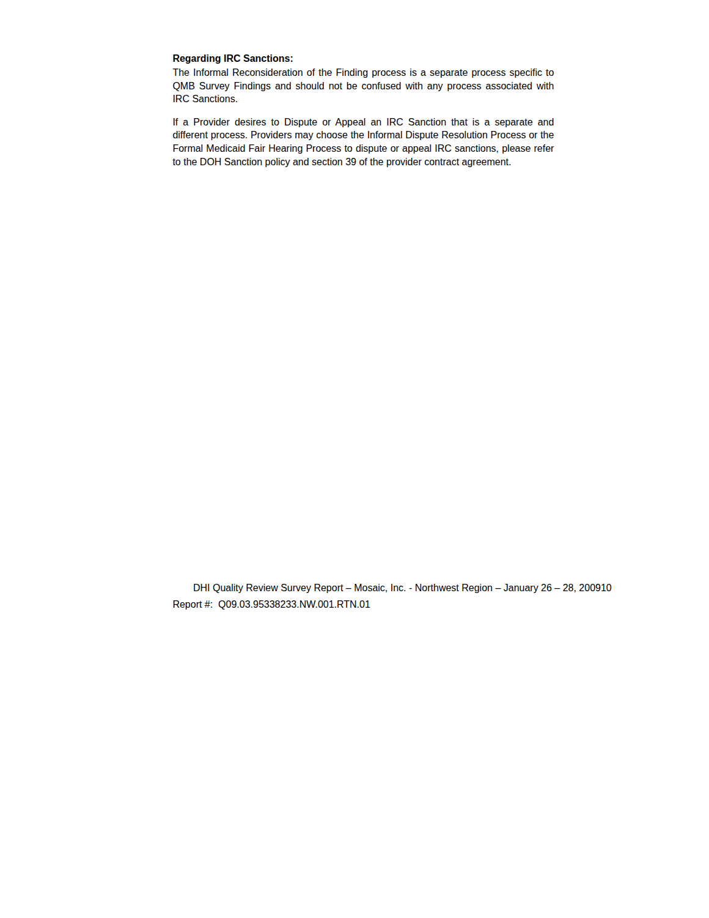Regarding IRC Sanctions:
The Informal Reconsideration of the Finding process is a separate process specific to QMB Survey Findings and should not be confused with any process associated with IRC Sanctions.
If a Provider desires to Dispute or Appeal an IRC Sanction that is a separate and different process. Providers may choose the Informal Dispute Resolution Process or the Formal Medicaid Fair Hearing Process to dispute or appeal IRC sanctions, please refer to the DOH Sanction policy and section 39 of the provider contract agreement.
DHI Quality Review Survey Report – Mosaic, Inc. - Northwest Region – January 26 – 28, 2009 10
Report #: Q09.03.95338233.NW.001.RTN.01